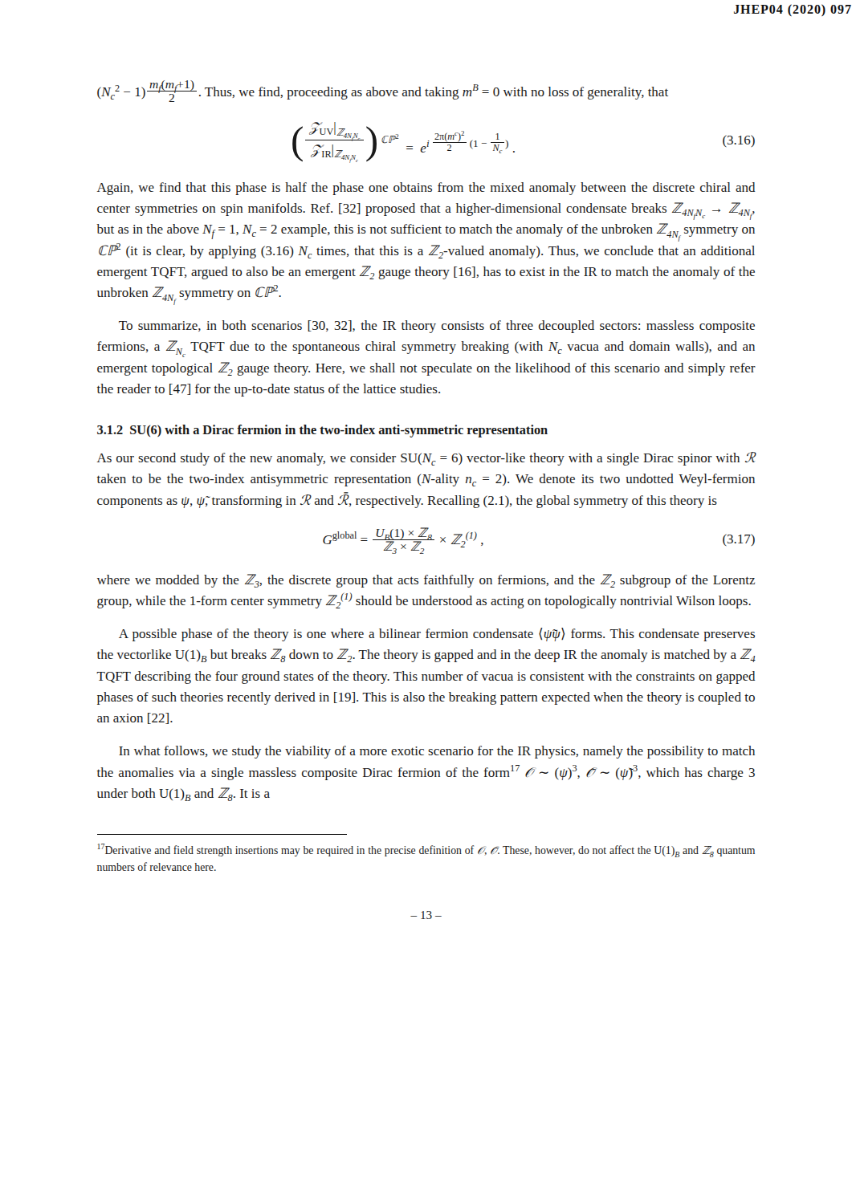JHEP04 (2020) 097
(Nc2 − 1)mf(mf+1) 2. Thus, we find, proceeding as above and taking mB = 0 with no loss of generality, that
( 𝒵UV|ℤ4NfNc 𝒵IR|ℤ4NfNc ) ℂℙ2 = ei 2π(mc)22 (1 − 1 Nc) .
(3.16)
Again, we find that this phase is half the phase one obtains from the mixed anomaly between the discrete chiral and center symmetries on spin manifolds. Ref. [32] proposed that a higher-dimensional condensate breaks ℤ4NfNc → ℤ4Nf, but as in the above Nf = 1, Nc = 2 example, this is not sufficient to match the anomaly of the unbroken ℤ4Nf symmetry on ℂℙ2 (it is clear, by applying (3.16) Nc times, that this is a ℤ2-valued anomaly). Thus, we conclude that an additional emergent TQFT, argued to also be an emergent ℤ2 gauge theory [16], has to exist in the IR to match the anomaly of the unbroken ℤ4Nf symmetry on ℂℙ2.
To summarize, in both scenarios [30, 32], the IR theory consists of three decoupled sectors: massless composite fermions, a ℤNc TQFT due to the spontaneous chiral symmetry breaking (with Nc vacua and domain walls), and an emergent topological ℤ2 gauge theory. Here, we shall not speculate on the likelihood of this scenario and simply refer the reader to [47] for the up-to-date status of the lattice studies.
3.1.2 SU(6) with a Dirac fermion in the two-index anti-symmetric representation
As our second study of the new anomaly, we consider SU(Nc = 6) vector-like theory with a single Dirac spinor with ℛ taken to be the two-index antisymmetric representation (N-ality nc = 2). We denote its two undotted Weyl-fermion components as ψ, ψ̃, transforming in ℛ and ℛ̄, respectively. Recalling (2.1), the global symmetry of this theory is
Gglobal = UB(1) × ℤ8 ℤ3 × ℤ2 × ℤ2(1) ,
(3.17)
where we modded by the ℤ3, the discrete group that acts faithfully on fermions, and the ℤ2 subgroup of the Lorentz group, while the 1-form center symmetry ℤ2(1) should be understood as acting on topologically nontrivial Wilson loops.
A possible phase of the theory is one where a bilinear fermion condensate ⟨ψ̃ψ⟩ forms. This condensate preserves the vectorlike U(1)B but breaks ℤ8 down to ℤ2. The theory is gapped and in the deep IR the anomaly is matched by a ℤ4 TQFT describing the four ground states of the theory. This number of vacua is consistent with the constraints on gapped phases of such theories recently derived in [19]. This is also the breaking pattern expected when the theory is coupled to an axion [22].
In what follows, we study the viability of a more exotic scenario for the IR physics, namely the possibility to match the anomalies via a single massless composite Dirac fermion of the form17 𝒪 ∼ (ψ)3, 𝒪̃ ∼ (ψ̃)3, which has charge 3 under both U(1)B and ℤ8. It is a
17Derivative and field strength insertions may be required in the precise definition of 𝒪, 𝒪̃. These, however, do not affect the U(1)B and ℤ8 quantum numbers of relevance here.
– 13 –